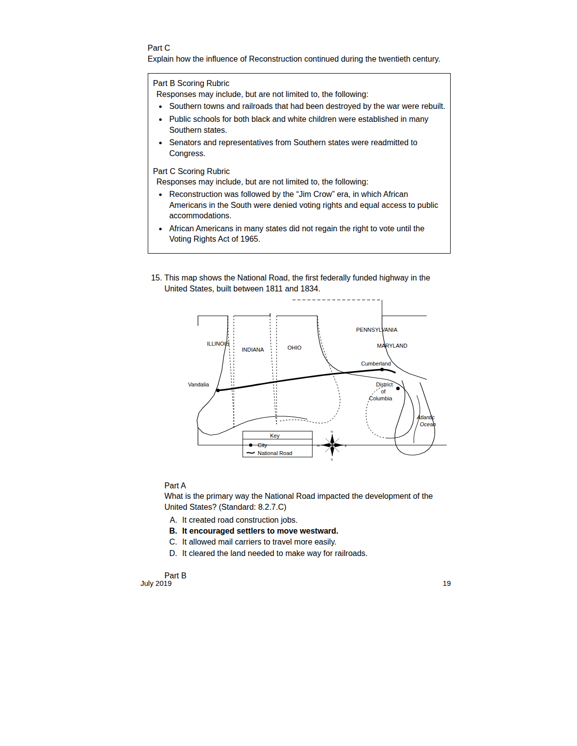Part C
Explain how the influence of Reconstruction continued during the twentieth century.
Part B Scoring Rubric
Responses may include, but are not limited to, the following:
Southern towns and railroads that had been destroyed by the war were rebuilt.
Public schools for both black and white children were established in many Southern states.
Senators and representatives from Southern states were readmitted to Congress.
Part C Scoring Rubric
Responses may include, but are not limited to, the following:
Reconstruction was followed by the “Jim Crow” era, in which African Americans in the South were denied voting rights and equal access to public accommodations.
African Americans in many states did not regain the right to vote until the Voting Rights Act of 1965.
This map shows the National Road, the first federally funded highway in the United States, built between 1811 and 1834.
ILLINOIS INDIANA OHIO PENNSYLVANIA MARYLAND Vandalia Cumberland District of Columbia Atlantic Ocean Key City National Road N S W E
Part A
What is the primary way the National Road impacted the development of the United States? (Standard: 8.2.7.C)
It created road construction jobs.
It encouraged settlers to move westward.
It allowed mail carriers to travel more easily.
It cleared the land needed to make way for railroads.
Part B
July 2019 19